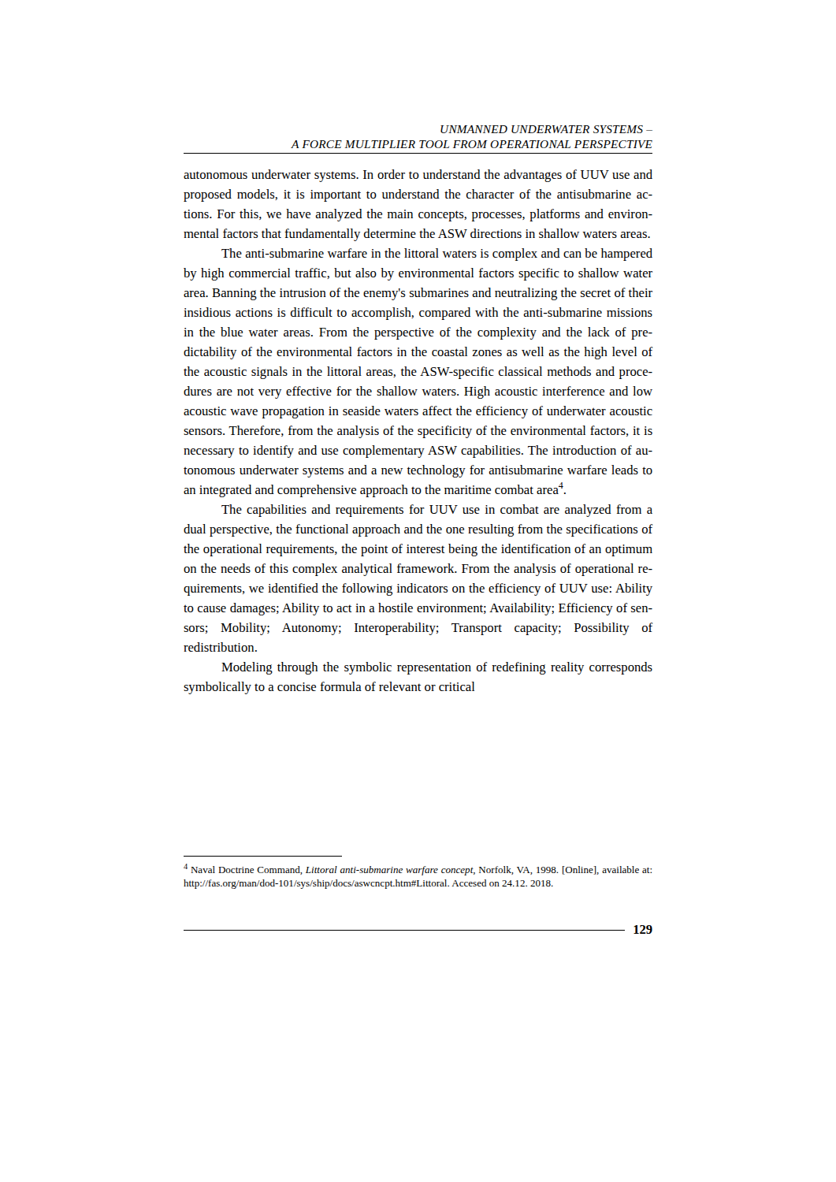UNMANNED UNDERWATER SYSTEMS – A FORCE MULTIPLIER TOOL FROM OPERATIONAL PERSPECTIVE
autonomous underwater systems. In order to understand the advantages of UUV use and proposed models, it is important to understand the character of the antisubmarine actions. For this, we have analyzed the main concepts, processes, platforms and environmental factors that fundamentally determine the ASW directions in shallow waters areas.
The anti-submarine warfare in the littoral waters is complex and can be hampered by high commercial traffic, but also by environmental factors specific to shallow water area. Banning the intrusion of the enemy's submarines and neutralizing the secret of their insidious actions is difficult to accomplish, compared with the anti-submarine missions in the blue water areas. From the perspective of the complexity and the lack of predictability of the environmental factors in the coastal zones as well as the high level of the acoustic signals in the littoral areas, the ASW-specific classical methods and procedures are not very effective for the shallow waters. High acoustic interference and low acoustic wave propagation in seaside waters affect the efficiency of underwater acoustic sensors. Therefore, from the analysis of the specificity of the environmental factors, it is necessary to identify and use complementary ASW capabilities. The introduction of autonomous underwater systems and a new technology for antisubmarine warfare leads to an integrated and comprehensive approach to the maritime combat area4.
The capabilities and requirements for UUV use in combat are analyzed from a dual perspective, the functional approach and the one resulting from the specifications of the operational requirements, the point of interest being the identification of an optimum on the needs of this complex analytical framework. From the analysis of operational requirements, we identified the following indicators on the efficiency of UUV use: Ability to cause damages; Ability to act in a hostile environment; Availability; Efficiency of sensors; Mobility; Autonomy; Interoperability; Transport capacity; Possibility of redistribution.
Modeling through the symbolic representation of redefining reality corresponds symbolically to a concise formula of relevant or critical
4 Naval Doctrine Command, Littoral anti-submarine warfare concept, Norfolk, VA, 1998. [Online], available at: http://fas.org/man/dod-101/sys/ship/docs/aswcncpt.htm#Littoral. Accesed on 24.12. 2018.
129